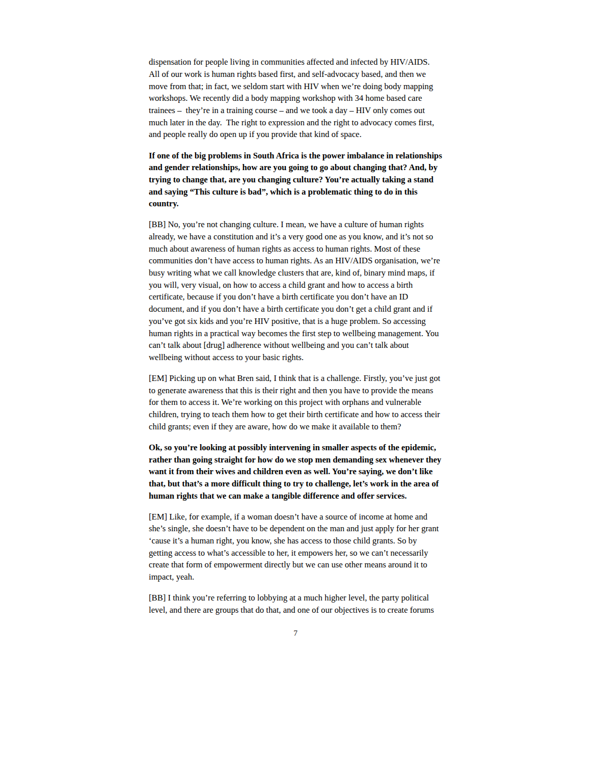dispensation for people living in communities affected and infected by HIV/AIDS. All of our work is human rights based first, and self-advocacy based, and then we move from that; in fact, we seldom start with HIV when we’re doing body mapping workshops. We recently did a body mapping workshop with 34 home based care trainees – they’re in a training course – and we took a day – HIV only comes out much later in the day. The right to expression and the right to advocacy comes first, and people really do open up if you provide that kind of space.
If one of the big problems in South Africa is the power imbalance in relationships and gender relationships, how are you going to go about changing that? And, by trying to change that, are you changing culture? You’re actually taking a stand and saying “This culture is bad”, which is a problematic thing to do in this country.
[BB] No, you’re not changing culture. I mean, we have a culture of human rights already, we have a constitution and it’s a very good one as you know, and it’s not so much about awareness of human rights as access to human rights. Most of these communities don’t have access to human rights. As an HIV/AIDS organisation, we’re busy writing what we call knowledge clusters that are, kind of, binary mind maps, if you will, very visual, on how to access a child grant and how to access a birth certificate, because if you don’t have a birth certificate you don’t have an ID document, and if you don’t have a birth certificate you don’t get a child grant and if you’ve got six kids and you’re HIV positive, that is a huge problem. So accessing human rights in a practical way becomes the first step to wellbeing management. You can’t talk about [drug] adherence without wellbeing and you can’t talk about wellbeing without access to your basic rights.
[EM] Picking up on what Bren said, I think that is a challenge. Firstly, you’ve just got to generate awareness that this is their right and then you have to provide the means for them to access it. We’re working on this project with orphans and vulnerable children, trying to teach them how to get their birth certificate and how to access their child grants; even if they are aware, how do we make it available to them?
Ok, so you’re looking at possibly intervening in smaller aspects of the epidemic, rather than going straight for how do we stop men demanding sex whenever they want it from their wives and children even as well. You’re saying, we don’t like that, but that’s a more difficult thing to try to challenge, let’s work in the area of human rights that we can make a tangible difference and offer services.
[EM] Like, for example, if a woman doesn’t have a source of income at home and she’s single, she doesn’t have to be dependent on the man and just apply for her grant ‘cause it’s a human right, you know, she has access to those child grants. So by getting access to what’s accessible to her, it empowers her, so we can’t necessarily create that form of empowerment directly but we can use other means around it to impact, yeah.
[BB] I think you’re referring to lobbying at a much higher level, the party political level, and there are groups that do that, and one of our objectives is to create forums
7